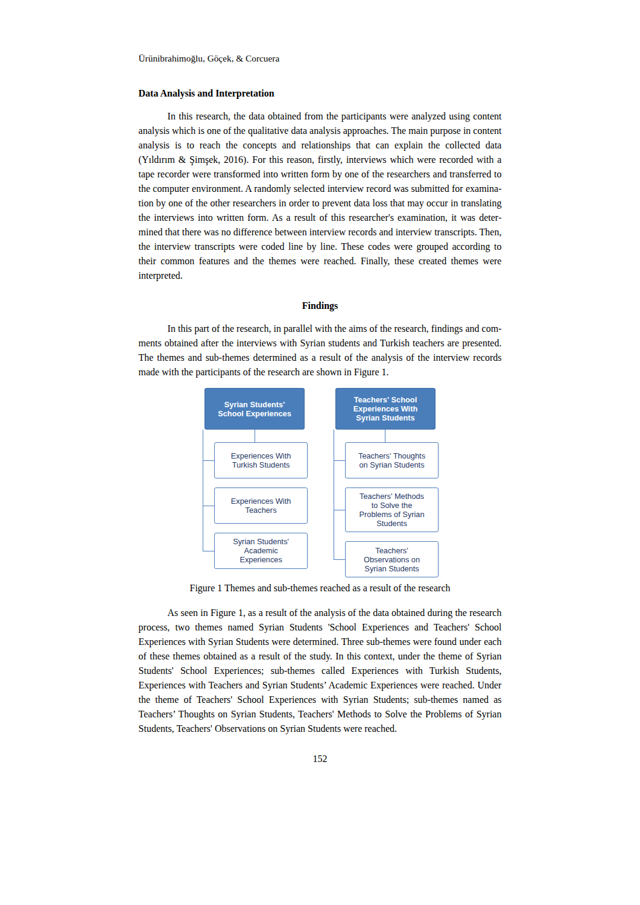Ürünibrahimoğlu, Göçek, & Corcuera
Data Analysis and Interpretation
In this research, the data obtained from the participants were analyzed using content analysis which is one of the qualitative data analysis approaches. The main purpose in content analysis is to reach the concepts and relationships that can explain the collected data (Yıldırım & Şimşek, 2016). For this reason, firstly, interviews which were recorded with a tape recorder were transformed into written form by one of the researchers and transferred to the computer environment. A randomly selected interview record was submitted for examination by one of the other researchers in order to prevent data loss that may occur in translating the interviews into written form. As a result of this researcher's examination, it was determined that there was no difference between interview records and interview transcripts. Then, the interview transcripts were coded line by line. These codes were grouped according to their common features and the themes were reached. Finally, these created themes were interpreted.
Findings
In this part of the research, in parallel with the aims of the research, findings and comments obtained after the interviews with Syrian students and Turkish teachers are presented. The themes and sub-themes determined as a result of the analysis of the interview records made with the participants of the research are shown in Figure 1.
Syrian Students'
School Experiences
Experiences With
Turkish Students
Experiences With
Teachers
Syrian Students'
Academic
Experiences
Teachers' School
Experiences With
Syrian Students
Teachers' Thoughts
on Syrian Students
Teachers' Methods
to Solve the
Problems of Syrian
Students
Teachers'
Observations on
Syrian Students
Figure 1 Themes and sub-themes reached as a result of the research
As seen in Figure 1, as a result of the analysis of the data obtained during the research process, two themes named Syrian Students 'School Experiences and Teachers' School Experiences with Syrian Students were determined. Three sub-themes were found under each of these themes obtained as a result of the study. In this context, under the theme of Syrian Students' School Experiences; sub-themes called Experiences with Turkish Students, Experiences with Teachers and Syrian Students’ Academic Experiences were reached. Under the theme of Teachers' School Experiences with Syrian Students; sub-themes named as Teachers’ Thoughts on Syrian Students, Teachers' Methods to Solve the Problems of Syrian Students, Teachers' Observations on Syrian Students were reached.
152